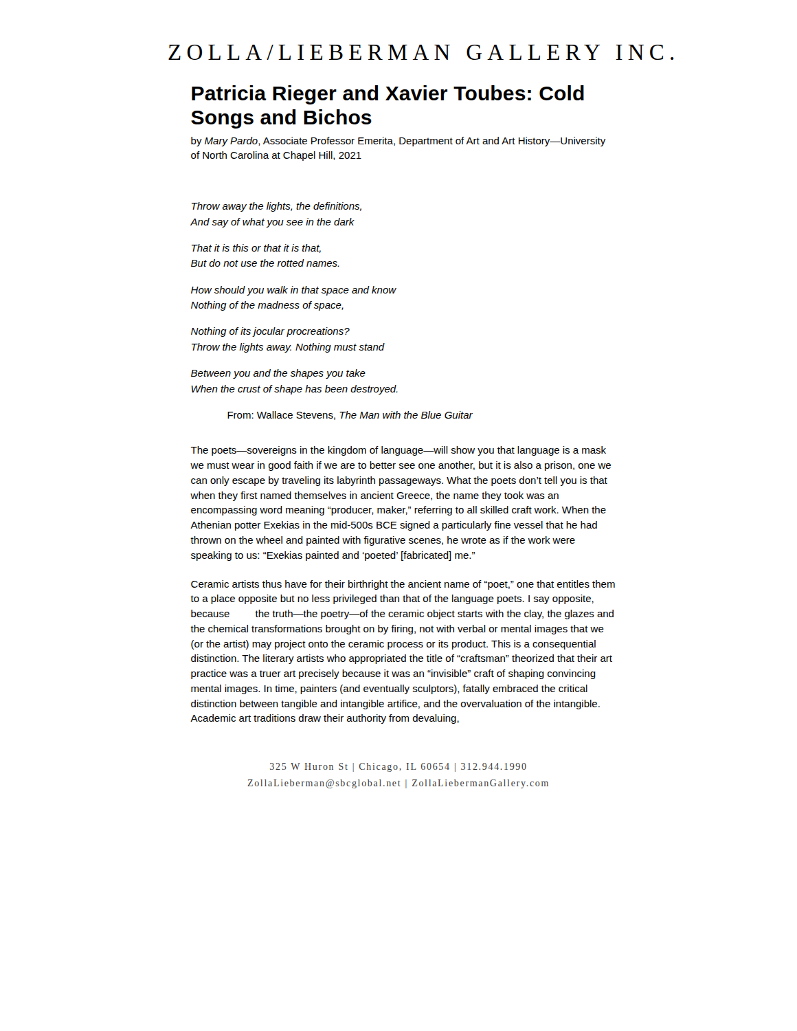ZOLLA/LIEBERMAN GALLERY INC.
Patricia Rieger and Xavier Toubes: Cold Songs and Bichos
by Mary Pardo, Associate Professor Emerita, Department of Art and Art History—University of North Carolina at Chapel Hill, 2021
Throw away the lights, the definitions,
And say of what you see in the dark
That it is this or that it is that,
But do not use the rotted names.
How should you walk in that space and know
Nothing of the madness of space,
Nothing of its jocular procreations?
Throw the lights away. Nothing must stand
Between you and the shapes you take
When the crust of shape has been destroyed.
From: Wallace Stevens, The Man with the Blue Guitar
The poets—sovereigns in the kingdom of language—will show you that language is a mask we must wear in good faith if we are to better see one another, but it is also a prison, one we can only escape by traveling its labyrinth passageways. What the poets don’t tell you is that when they first named themselves in ancient Greece, the name they took was an encompassing word meaning “producer, maker,” referring to all skilled craft work. When the Athenian potter Exekias in the mid-500s BCE signed a particularly fine vessel that he had thrown on the wheel and painted with figurative scenes, he wrote as if the work were speaking to us: “Exekias painted and ‘poeted’ [fabricated] me.”
Ceramic artists thus have for their birthright the ancient name of “poet,” one that entitles them to a place opposite but no less privileged than that of the language poets. I say opposite, because the truth—the poetry—of the ceramic object starts with the clay, the glazes and the chemical transformations brought on by firing, not with verbal or mental images that we (or the artist) may project onto the ceramic process or its product. This is a consequential distinction. The literary artists who appropriated the title of “craftsman” theorized that their art practice was a truer art precisely because it was an “invisible” craft of shaping convincing mental images. In time, painters (and eventually sculptors), fatally embraced the critical distinction between tangible and intangible artifice, and the overvaluation of the intangible. Academic art traditions draw their authority from devaluing,
325 W Huron St | Chicago, IL 60654 | 312.944.1990
ZollaLieberman@sbcglobal.net | ZollaLiebermanGallery.com